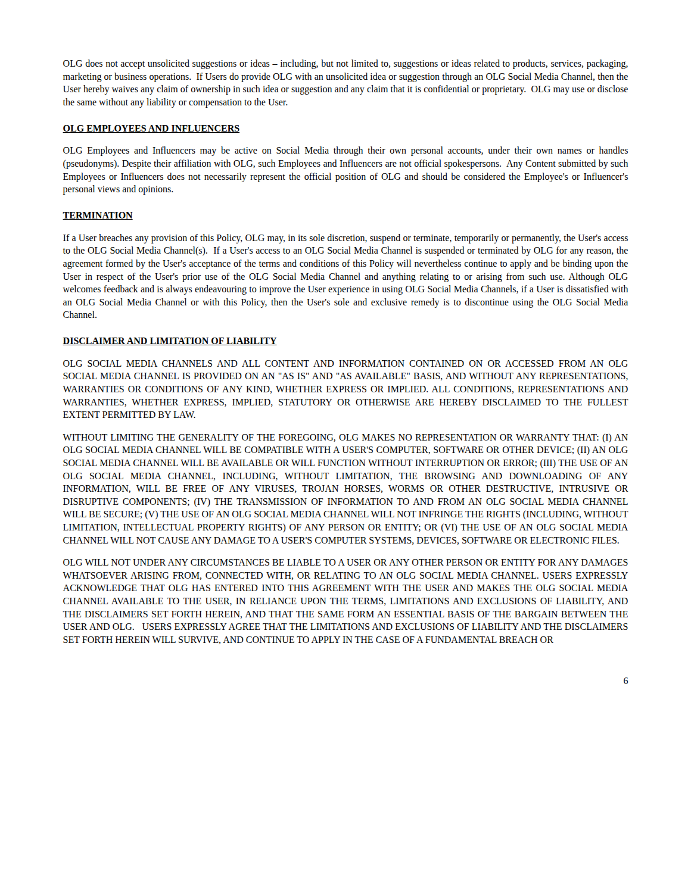OLG does not accept unsolicited suggestions or ideas – including, but not limited to, suggestions or ideas related to products, services, packaging, marketing or business operations. If Users do provide OLG with an unsolicited idea or suggestion through an OLG Social Media Channel, then the User hereby waives any claim of ownership in such idea or suggestion and any claim that it is confidential or proprietary. OLG may use or disclose the same without any liability or compensation to the User.
OLG EMPLOYEES AND INFLUENCERS
OLG Employees and Influencers may be active on Social Media through their own personal accounts, under their own names or handles (pseudonyms). Despite their affiliation with OLG, such Employees and Influencers are not official spokespersons. Any Content submitted by such Employees or Influencers does not necessarily represent the official position of OLG and should be considered the Employee's or Influencer's personal views and opinions.
TERMINATION
If a User breaches any provision of this Policy, OLG may, in its sole discretion, suspend or terminate, temporarily or permanently, the User's access to the OLG Social Media Channel(s). If a User's access to an OLG Social Media Channel is suspended or terminated by OLG for any reason, the agreement formed by the User's acceptance of the terms and conditions of this Policy will nevertheless continue to apply and be binding upon the User in respect of the User's prior use of the OLG Social Media Channel and anything relating to or arising from such use. Although OLG welcomes feedback and is always endeavouring to improve the User experience in using OLG Social Media Channels, if a User is dissatisfied with an OLG Social Media Channel or with this Policy, then the User's sole and exclusive remedy is to discontinue using the OLG Social Media Channel.
DISCLAIMER AND LIMITATION OF LIABILITY
OLG SOCIAL MEDIA CHANNELS AND ALL CONTENT AND INFORMATION CONTAINED ON OR ACCESSED FROM AN OLG SOCIAL MEDIA CHANNEL IS PROVIDED ON AN "AS IS" AND "AS AVAILABLE" BASIS, AND WITHOUT ANY REPRESENTATIONS, WARRANTIES OR CONDITIONS OF ANY KIND, WHETHER EXPRESS OR IMPLIED. ALL CONDITIONS, REPRESENTATIONS AND WARRANTIES, WHETHER EXPRESS, IMPLIED, STATUTORY OR OTHERWISE ARE HEREBY DISCLAIMED TO THE FULLEST EXTENT PERMITTED BY LAW.
WITHOUT LIMITING THE GENERALITY OF THE FOREGOING, OLG MAKES NO REPRESENTATION OR WARRANTY THAT: (I) AN OLG SOCIAL MEDIA CHANNEL WILL BE COMPATIBLE WITH A USER'S COMPUTER, SOFTWARE OR OTHER DEVICE; (II) AN OLG SOCIAL MEDIA CHANNEL WILL BE AVAILABLE OR WILL FUNCTION WITHOUT INTERRUPTION OR ERROR; (III) THE USE OF AN OLG SOCIAL MEDIA CHANNEL, INCLUDING, WITHOUT LIMITATION, THE BROWSING AND DOWNLOADING OF ANY INFORMATION, WILL BE FREE OF ANY VIRUSES, TROJAN HORSES, WORMS OR OTHER DESTRUCTIVE, INTRUSIVE OR DISRUPTIVE COMPONENTS; (IV) THE TRANSMISSION OF INFORMATION TO AND FROM AN OLG SOCIAL MEDIA CHANNEL WILL BE SECURE; (V) THE USE OF AN OLG SOCIAL MEDIA CHANNEL WILL NOT INFRINGE THE RIGHTS (INCLUDING, WITHOUT LIMITATION, INTELLECTUAL PROPERTY RIGHTS) OF ANY PERSON OR ENTITY; OR (VI) THE USE OF AN OLG SOCIAL MEDIA CHANNEL WILL NOT CAUSE ANY DAMAGE TO A USER'S COMPUTER SYSTEMS, DEVICES, SOFTWARE OR ELECTRONIC FILES.
OLG WILL NOT UNDER ANY CIRCUMSTANCES BE LIABLE TO A USER OR ANY OTHER PERSON OR ENTITY FOR ANY DAMAGES WHATSOEVER ARISING FROM, CONNECTED WITH, OR RELATING TO AN OLG SOCIAL MEDIA CHANNEL. USERS EXPRESSLY ACKNOWLEDGE THAT OLG HAS ENTERED INTO THIS AGREEMENT WITH THE USER AND MAKES THE OLG SOCIAL MEDIA CHANNEL AVAILABLE TO THE USER, IN RELIANCE UPON THE TERMS, LIMITATIONS AND EXCLUSIONS OF LIABILITY, AND THE DISCLAIMERS SET FORTH HEREIN, AND THAT THE SAME FORM AN ESSENTIAL BASIS OF THE BARGAIN BETWEEN THE USER AND OLG. USERS EXPRESSLY AGREE THAT THE LIMITATIONS AND EXCLUSIONS OF LIABILITY AND THE DISCLAIMERS SET FORTH HEREIN WILL SURVIVE, AND CONTINUE TO APPLY IN THE CASE OF A FUNDAMENTAL BREACH OR
6